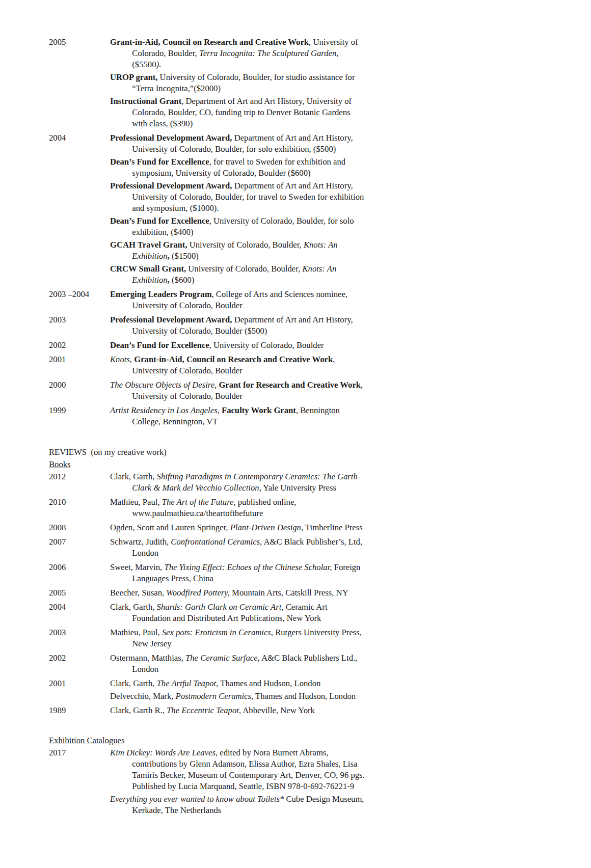| 2005 | Grant-in-Aid, Council on Research and Creative Work , University of Colorado, Boulder, Terra Incognita: The Sculptured Garden, ($5500 ) . UROP grant, University of Colorado, Boulder, for studio assistance for “Terra Incognita,”($2000) Instructional Grant , Department of Art and Art History, University of Colorado, Boulder, CO, funding trip to Denver Botanic Gardens with class, ($390) |
| 2004 | Professional Development Award, Department of Art and Art History, University of Colorado, Boulder, for solo exhibition, ($500) Dean’s Fund for Excellence , for travel to Sweden for exhibition and symposium, University of Colorado, Boulder ($600) Professional Development Award, Department of Art and Art History, University of Colorado, Boulder, for travel to Sweden for exhibition and symposium, ($1000). Dean’s Fund for Excellence , University of Colorado, Boulder, for solo exhibition, ($400) GCAH Travel Grant, University of Colorado, Boulder, Knots: An Exhibition , ($1500) CRCW Small Grant, University of Colorado, Boulder, Knots: An Exhibition , ($600) |
| 2003 –2004 | Emerging Leaders Program , College of Arts and Sciences nominee, University of Colorado, Boulder |
| 2003 | Professional Development Award, Department of Art and Art History, University of Colorado, Boulder ($500) |
| 2002 | Dean’s Fund for Excellence , University of Colorado, Boulder |
| 2001 | Knots, Grant-in-Aid, Council on Research and Creative Work , University of Colorado, Boulder |
| 2000 | The Obscure Objects of Desire, Grant for Research and Creative Work , University of Colorado, Boulder |
| 1999 | Artist Residency in Los Angeles, Faculty Work Grant , Bennington College, Bennington, VT |
REVIEWS (on my creative work)
Books
| 2012 | Clark, Garth, Shifting Paradigms in Contemporary Ceramics: The Garth Clark & Mark del Vecchio Collection, Yale University Press |
| 2010 | Mathieu, Paul, The Art of the Future, published online, www.paulmathieu.ca/theartofthefuture |
| 2008 | Ogden, Scott and Lauren Springer, Plant-Driven Design, Timberline Press |
| 2007 | Schwartz, Judith , Confrontational Ceramics, A&C Black Publisher’s, Ltd, London |
| 2006 | Sweet, Marvin, The Yixing Effect: Echoes of the Chinese Scholar, Foreign Languages Press, China |
| 2005 | Beecher, Susan, Woodfired Pottery, Mountain Arts, Catskill Press, NY |
| 2004 | Clark, Garth, Shards: Garth Clark on Ceramic Art, Ceramic Art Foundation and Distributed Art Publications, New York |
| 2003 | Mathieu, Paul, Sex pots: Eroticism in Ceramics , Rutgers University Press, New Jersey |
| 2002 | Ostermann, Matthias, The Ceramic Surface , A&C Black Publishers Ltd., London |
| 2001 | Clark, Garth, The Artful Teapot , Thames and Hudson, London Delvecchio, Mark, Postmodern Ceramics , Thames and Hudson, London |
| 1989 | Clark, Garth R., The Eccentric Teapot , Abbeville, New York |
Exhibition Catalogues
| 2017 | Kim Dickey: Words Are Leaves, edited by Nora Burnett Abrams, contributions by Glenn Adamson, Elissa Author, Ezra Shales, Lisa Tamiris Becker, Museum of Contemporary Art, Denver, CO, 96 pgs. Published by Lucia Marquand, Seattle, ISBN 978-0-692-76221-9 Everything you ever wanted to know about Toilets* Cube Design Museum, Kerkade, The Netherlands |